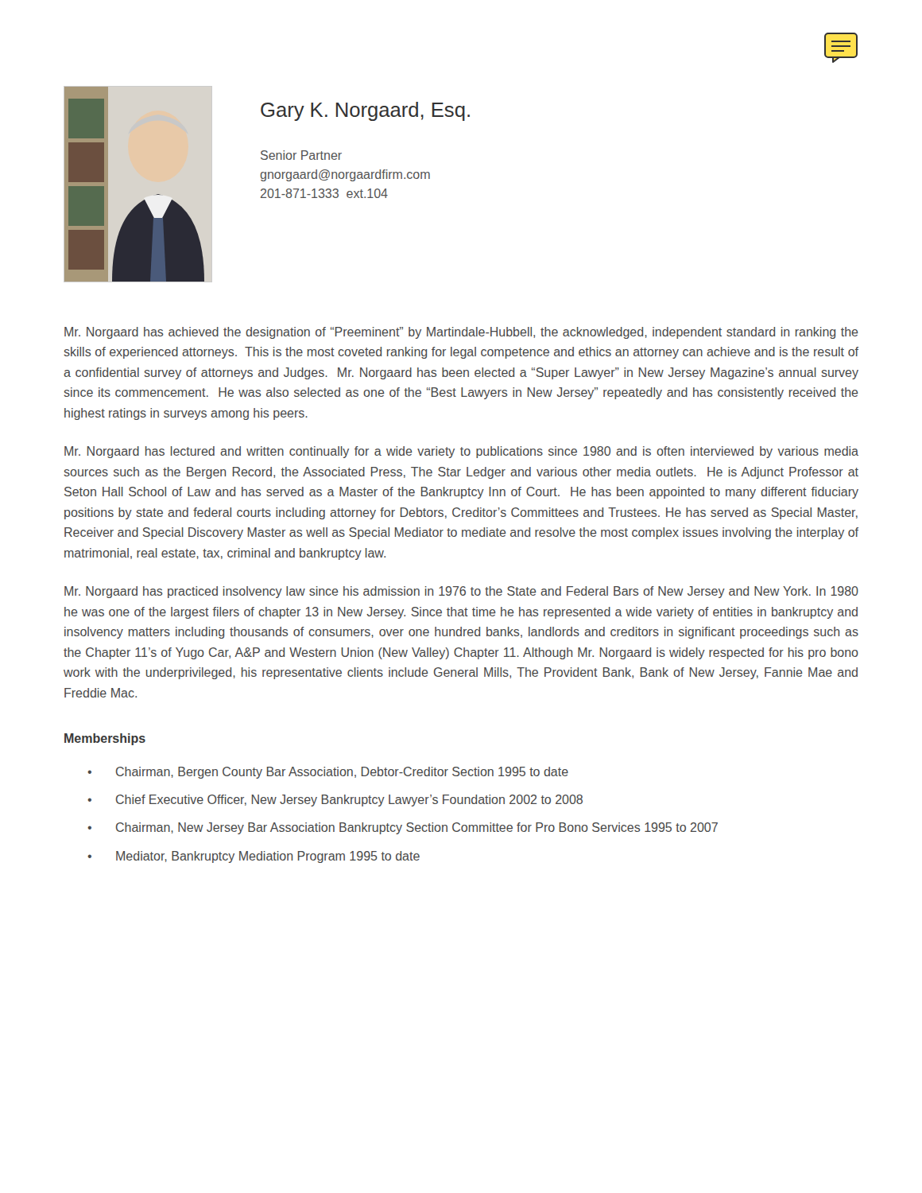Gary K. Norgaard, Esq.
Senior Partner
gnorgaard@norgaardfirm.com
201-871-1333 ext.104
Mr. Norgaard has achieved the designation of “Preeminent” by Martindale-Hubbell, the acknowledged, independent standard in ranking the skills of experienced attorneys. This is the most coveted ranking for legal competence and ethics an attorney can achieve and is the result of a confidential survey of attorneys and Judges. Mr. Norgaard has been elected a “Super Lawyer” in New Jersey Magazine’s annual survey since its commencement. He was also selected as one of the “Best Lawyers in New Jersey” repeatedly and has consistently received the highest ratings in surveys among his peers.
Mr. Norgaard has lectured and written continually for a wide variety to publications since 1980 and is often interviewed by various media sources such as the Bergen Record, the Associated Press, The Star Ledger and various other media outlets. He is Adjunct Professor at Seton Hall School of Law and has served as a Master of the Bankruptcy Inn of Court. He has been appointed to many different fiduciary positions by state and federal courts including attorney for Debtors, Creditor’s Committees and Trustees. He has served as Special Master, Receiver and Special Discovery Master as well as Special Mediator to mediate and resolve the most complex issues involving the interplay of matrimonial, real estate, tax, criminal and bankruptcy law.
Mr. Norgaard has practiced insolvency law since his admission in 1976 to the State and Federal Bars of New Jersey and New York. In 1980 he was one of the largest filers of chapter 13 in New Jersey. Since that time he has represented a wide variety of entities in bankruptcy and insolvency matters including thousands of consumers, over one hundred banks, landlords and creditors in significant proceedings such as the Chapter 11’s of Yugo Car, A&P and Western Union (New Valley) Chapter 11. Although Mr. Norgaard is widely respected for his pro bono work with the underprivileged, his representative clients include General Mills, The Provident Bank, Bank of New Jersey, Fannie Mae and Freddie Mac.
Memberships
Chairman, Bergen County Bar Association, Debtor-Creditor Section 1995 to date
Chief Executive Officer, New Jersey Bankruptcy Lawyer’s Foundation 2002 to 2008
Chairman, New Jersey Bar Association Bankruptcy Section Committee for Pro Bono Services 1995 to 2007
Mediator, Bankruptcy Mediation Program 1995 to date